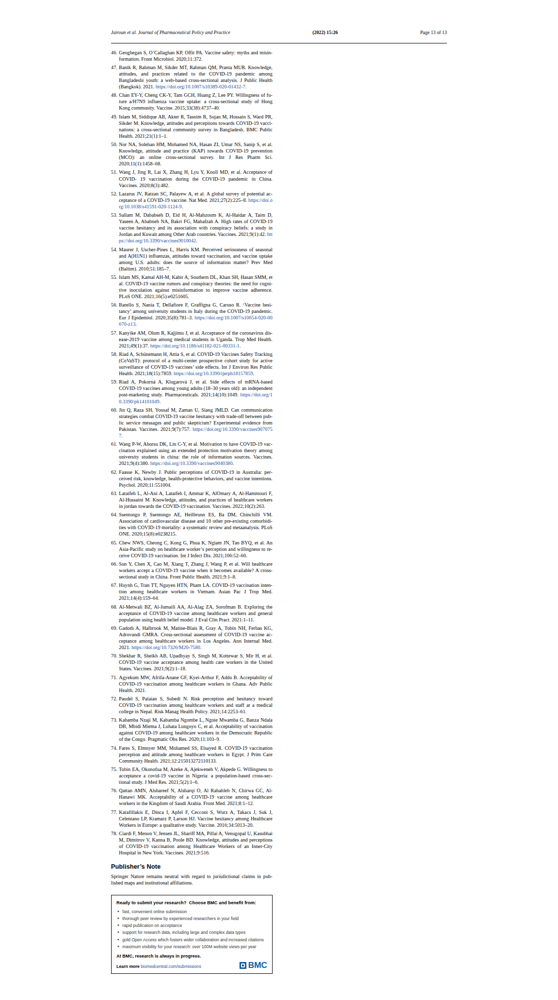Jairoun et al. Journal of Pharmaceutical Policy and Practice
(2022) 15:26
Page 13 of 13
Geoghegan S, O’Callaghan KP, Offit PA. Vaccine safety: myths and misinformation. Front Microbiol. 2020;11:372.
Banik R, Rahman M, Sikder MT, Rahman QM, Pranta MUR. Knowledge, attitudes, and practices related to the COVID-19 pandemic among Bangladeshi youth: a web-based cross-sectional analysis. J Public Health (Bangkok). 2021. https://doi.org/10.1007/s10389-020-01432-7.
Chan EY-Y, Cheng CK-Y, Tam GCH, Huang Z, Lee PY. Willingness of future a/H7N9 influenza vaccine uptake: a cross-sectional study of Hong Kong community. Vaccine. 2015;33(38):4737–40.
Islam M, Siddique AB, Akter R, Tasnim R, Sujan M, Hossain S, Ward PR, Sikder M. Knowledge, attitudes and perceptions towards COVID-19 vaccinations: a cross-sectional community survey in Bangladesh. BMC Public Health. 2021;21(1):1–1.
Nor NA, Solehan HM, Mohamed NA, Hasan ZI, Umar NS, Sanip S, et al. Knowledge, attitude and practice (KAP) towards COVID-19 prevention (MCO): an online cross-sectional survey. Int J Res Pharm Sci. 2020;11(1):1458–68.
Wang J, Jing R, Lai X, Zhang H, Lyu Y, Knoll MD, et al. Acceptance of COVID- 19 vaccination during the COVID-19 pandemic in China. Vaccines. 2020;8(3):482.
Lazarus JV, Ratzan SC, Palayew A, et al. A global survey of potential acceptance of a COVID-19 vaccine. Nat Med. 2021;27(2):225–8. https://doi.org/10.1038/s41591-020-1124-9.
Sallam M, Dababseh D, Eid H, Al-Mahzoum K, Al-Haidar A, Taim D, Yaseen A, Ababneh NA, Bakri FG, Mahafzah A. High rates of COVID-19 vaccine hesitancy and its association with conspiracy beliefs: a study in Jordan and Kuwait among Other Arab countries. Vaccines. 2021;9(1):42. https://doi.org/10.3390/vaccines9010042.
Maurer J, Uscher-Pines L, Harris KM. Perceived seriousness of seasonal and A(H1N1) influenzas, attitudes toward vaccination, and vaccine uptake among U.S. adults: does the source of information matter? Prev Med (Baltim). 2010;51:185–7.
Islam MS, Kamal AH-M, Kabir A, Southern DL, Khan SH, Hasan SMM, et al. COVID-19 vaccine rumors and conspiracy theories: the need for cognitive inoculation against misinformation to improve vaccine adherence. PLoS ONE. 2021;16(5):e0251605.
Barello S, Nania T, Dellafiore F, Graffigna G, Caruso R. ‘Vaccine hesitancy’ among university students in Italy during the COVID-19 pandemic. Eur J Epidemiol. 2020;35(8):781–3. https://doi.org/10.1007/s10654-020-00670-z13.
Kanyike AM, Olum R, Kajjimu J, et al. Acceptance of the coronavirus disease-2019 vaccine among medical students in Uganda. Trop Med Health. 2021;49(1):37. https://doi.org/10.1186/s41182-021-00331-1.
Riad A, Schünemann H, Attia S, et al. COVID-19 Vaccines Safety Tracking (CoVaST): protocol of a multi-center prospective cohort study for active surveillance of COVID-19 vaccines’ side effects. Int J Environ Res Public Health. 2021;18(15):7859. https://doi.org/10.3390/ijerph18157859.
Riad A, Pokorná A, Klugarová J, et al. Side effects of mRNA-based COVID-19 vaccines among young adults (18–30 years old): an independent post-marketing study. Pharmaceuticals. 2021;14(10):1049. https://doi.org/10.3390/ph14101049.
Jin Q, Raza SH, Yousaf M, Zaman U, Siang JMLD. Can communication strategies combat COVID-19 vaccine hesitancy with trade-off between public service messages and public skepticism? Experimental evidence from Pakistan. Vaccines. 2021;9(7):757. https://doi.org/10.3390/vaccines9070757.
Wang P-W, Ahorsu DK, Lin C-Y, et al. Motivation to have COVID-19 vaccination explained using an extended protection motivation theory among university students in china: the role of information sources. Vaccines. 2021;9(4):380. https://doi.org/10.3390/vaccines9040380.
Faasse K, Newby J. Public perceptions of COVID-19 in Australia: perceived risk, knowledge, health-protective behaviors, and vaccine intentions. Psychol. 2020;11:551004.
Lataifeh L, Al-Ani A, Lataifeh I, Ammar K, AlOmary A, Al-Hammouri F, Al-Hussaini M. Knowledge, attitudes, and practices of healthcare workers in jordan towards the COVID-19 vaccination. Vaccines. 2022;10(2):263.
Ssentongo P, Ssentongo AE, Heilbrunn ES, Ba DM, Chinchilli VM. Association of cardiovascular disease and 10 other pre-existing comorbidities with COVID-19 mortality: a systematic review and metaanalysis. PLoS ONE. 2020;15(8):e0238215.
Chew NWS, Cheong C, Kong G, Phua K, Ngiam JN, Tan BYQ, et al. An Asia-Pacific study on healthcare worker’s perception and willingness to receive COVID-19 vaccination. Int J Infect Dis. 2021;106:52–60.
Sun Y, Chen X, Cao M, Xiang T, Zhang J, Wang P, et al. Will healthcare workers accept a COVID-19 vaccine when it becomes available? A cross-sectional study in China. Front Public Health. 2021;9:1–8.
Huynh G, Tran TT, Nguyen HTN, Pham LA. COVID-19 vaccination intention among healthcare workers in Vietnam. Asian Pac J Trop Med. 2021;14(4):159–64.
Al-Metwali BZ, Al-Jumaili AA, Al-Alag ZA, Sorofman B. Exploring the acceptance of COVID-19 vaccine among healthcare workers and general population using health belief model. J Eval Clin Pract. 2021:1–11.
Gadoth A, Halbrook M, Matine-Blais R, Gray A, Tobin NH, Ferbas KG, Adrovandi GMRA. Cross-sectional assessment of COVID-19 vaccine acceptance among healthcare workers in Los Angeles. Ann Internal Med. 2021. https://doi.org/10.7326/M20-7580.
Shekhar R, Sheikh AB, Upadhyay S, Singh M, Kottewar S, Mir H, et al. COVID-19 vaccine acceptance among health care workers in the United States. Vaccines. 2021;9(2):1–18.
Agyekum MW, Afrifa-Anane GF, Kyei-Arthur F, Addo B. Acceptability of COVID-19 vaccination among healthcare workers in Ghana. Adv Public Health. 2021.
Paudel S, Palaian S, Subedi N. Risk perception and hesitancy toward COVID-19 vaccination among healthcare workers and staff at a medical college in Nepal. Risk Manag Health Policy. 2021;14:2253–61.
Kabamba Nzaji M, Kabamba Ngombe L, Ngoie Mwamba G, Banza Ndala DB, Mbidi Miema J, Luhata Lungoyo C, et al. Acceptability of vaccination against COVID-19 among healthcare workers in the Democratic Republic of the Congo. Pragmatic Obs Res. 2020;11:103–9.
Fares S, Elmnyer MM, Mohamed SS, Elsayed R. COVID-19 vaccination perception and attitude among healthcare workers in Egypt. J Prim Care Community Health. 2021;12:215013272110133.
Tobin EA, Okonofua M, Azeke A, Ajekweneh V, Akpede G. Willingness to acceptance a covid-19 vaccine in Nigeria: a population-based cross-sectional study. J Med Res. 2021;5(2):1–6.
Qattan AMN, Alshareef N, Alsharqi O, Al Rahahleh N, Chirwa GC, Al-Hanawi MK. Acceptability of a COVID-19 vaccine among healthcare workers in the Kingdom of Saudi Arabia. Front Med. 2021;8:1–12.
Karafillakis E, Dinca I, Apfel F, Cecconi S, Wurz A, Takacs J, Suk J, Celentano LP, Kramarz P, Larson HJ. Vaccine hesitancy among Healthcare Workers in Europe: a qualitative study. Vaccine. 2016;34:5013–20.
Ciardi F, Menon V, Jensen JL, Shariff MA, Pillai A, Venugopal U, Kasubhai M, Dimitrov V, Kanna B, Poole BD. Knowledge, attitudes and perceptions of COVID-19 vaccination among Healthcare Workers of an Inner-City Hospital in New York. Vaccines. 2021;9:516.
Publisher’s Note
Springer Nature remains neutral with regard to jurisdictional claims in published maps and institutional affiliations.
Ready to submit your research? Choose BMC and benefit from:
fast, convenient online submission
thorough peer review by experienced researchers in your field
rapid publication on acceptance
support for research data, including large and complex data types
gold Open Access which fosters wider collaboration and increased citations
maximum visibility for your research: over 100M website views per year
At BMC, research is always in progress.
Learn more biomedcentral.com/submissions
BMC